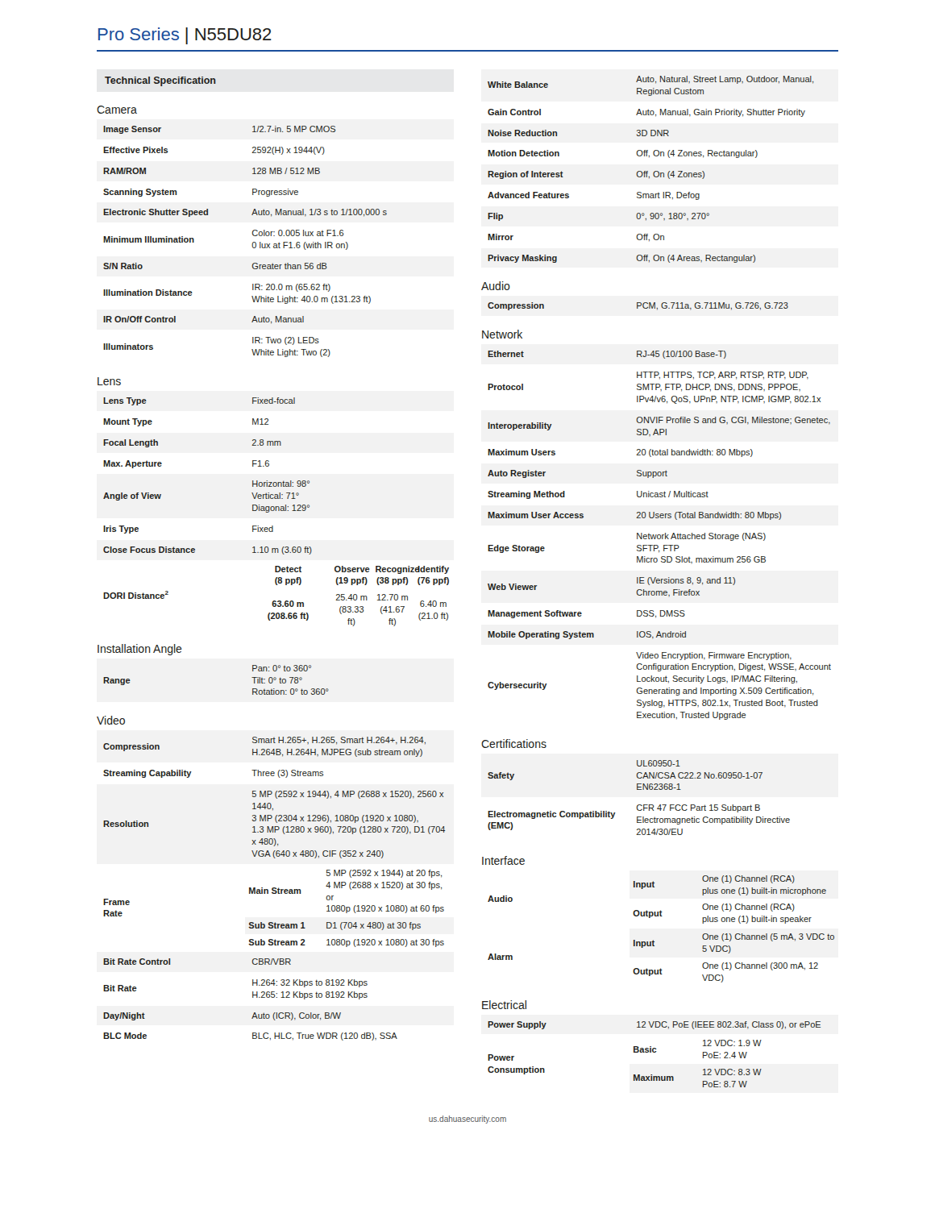Pro Series | N55DU82
Technical Specification
Camera
| Image Sensor | 1/2.7-in. 5 MP CMOS |
| Effective Pixels | 2592(H) x 1944(V) |
| RAM/ROM | 128 MB / 512 MB |
| Scanning System | Progressive |
| Electronic Shutter Speed | Auto, Manual, 1/3 s to 1/100,000 s |
| Minimum Illumination | Color: 0.005 lux at F1.6 0 lux at F1.6 (with IR on) |
| S/N Ratio | Greater than 56 dB |
| Illumination Distance | IR: 20.0 m (65.62 ft) White Light: 40.0 m (131.23 ft) |
| IR On/Off Control | Auto, Manual |
| Illuminators | IR: Two (2) LEDs White Light: Two (2) |
Lens
| Lens Type | Fixed-focal |
| Mount Type | M12 |
| Focal Length | 2.8 mm |
| Max. Aperture | F1.6 |
| Angle of View | Horizontal: 98° Vertical: 71° Diagonal: 129° |
| Iris Type | Fixed |
| Close Focus Distance | 1.10 m (3.60 ft) |
| DORI Distance 2 | / Detect (8 ppf) / Observe (19 ppf) / Recognize (38 ppf) / Identify (76 ppf) / / 63.60 m (208.66 ft) / 25.40 m (83.33 ft) / 12.70 m (41.67 ft) / 6.40 m (21.0 ft) / |
Installation Angle
| Range | Pan: 0° to 360° Tilt: 0° to 78° Rotation: 0° to 360° |
Video
| Compression | Smart H.265+, H.265, Smart H.264+, H.264, H.264B, H.264H, MJPEG (sub stream only) |
| Streaming Capability | Three (3) Streams |
| Resolution | 5 MP (2592 x 1944), 4 MP (2688 x 1520), 2560 x 1440, 3 MP (2304 x 1296), 1080p (1920 x 1080), 1.3 MP (1280 x 960), 720p (1280 x 720), D1 (704 x 480), VGA (640 x 480), CIF (352 x 240) |
| Frame Rate | / Main Stream / 5 MP (2592 x 1944) at 20 fps, 4 MP (2688 x 1520) at 30 fps, or 1080p (1920 x 1080) at 60 fps / / Sub Stream 1 / D1 (704 x 480) at 30 fps / / Sub Stream 2 / 1080p (1920 x 1080) at 30 fps / |
| Bit Rate Control | CBR/VBR |
| Bit Rate | H.264: 32 Kbps to 8192 Kbps H.265: 12 Kbps to 8192 Kbps |
| Day/Night | Auto (ICR), Color, B/W |
| BLC Mode | BLC, HLC, True WDR (120 dB), SSA |
| White Balance | Auto, Natural, Street Lamp, Outdoor, Manual, Regional Custom |
| Gain Control | Auto, Manual, Gain Priority, Shutter Priority |
| Noise Reduction | 3D DNR |
| Motion Detection | Off, On (4 Zones, Rectangular) |
| Region of Interest | Off, On (4 Zones) |
| Advanced Features | Smart IR, Defog |
| Flip | 0°, 90°, 180°, 270° |
| Mirror | Off, On |
| Privacy Masking | Off, On (4 Areas, Rectangular) |
Audio
| Compression | PCM, G.711a, G.711Mu, G.726, G.723 |
Network
| Ethernet | RJ-45 (10/100 Base-T) |
| Protocol | HTTP, HTTPS, TCP, ARP, RTSP, RTP, UDP, SMTP, FTP, DHCP, DNS, DDNS, PPPOE, IPv4/v6, QoS, UPnP, NTP, ICMP, IGMP, 802.1x |
| Interoperability | ONVIF Profile S and G, CGI, Milestone; Genetec, SD, API |
| Maximum Users | 20 (total bandwidth: 80 Mbps) |
| Auto Register | Support |
| Streaming Method | Unicast / Multicast |
| Maximum User Access | 20 Users (Total Bandwidth: 80 Mbps) |
| Edge Storage | Network Attached Storage (NAS) SFTP, FTP Micro SD Slot, maximum 256 GB |
| Web Viewer | IE (Versions 8, 9, and 11) Chrome, Firefox |
| Management Software | DSS, DMSS |
| Mobile Operating System | IOS, Android |
| Cybersecurity | Video Encryption, Firmware Encryption, Configuration Encryption, Digest, WSSE, Account Lockout, Security Logs, IP/MAC Filtering, Generating and Importing X.509 Certification, Syslog, HTTPS, 802.1x, Trusted Boot, Trusted Execution, Trusted Upgrade |
Certifications
| Safety | UL60950-1 CAN/CSA C22.2 No.60950-1-07 EN62368-1 |
| Electromagnetic Compatibility (EMC) | CFR 47 FCC Part 15 Subpart B Electromagnetic Compatibility Directive 2014/30/EU |
Interface
| Audio | / Input / One (1) Channel (RCA) plus one (1) built-in microphone / / Output / One (1) Channel (RCA) plus one (1) built-in speaker / |
| Alarm | / Input / One (1) Channel (5 mA, 3 VDC to 5 VDC) / / Output / One (1) Channel (300 mA, 12 VDC) / |
Electrical
| Power Supply | 12 VDC, PoE (IEEE 802.3af, Class 0), or ePoE |
| Power Consumption | / Basic / 12 VDC: 1.9 W PoE: 2.4 W / / Maximum / 12 VDC: 8.3 W PoE: 8.7 W / |
us.dahuasecurity.com